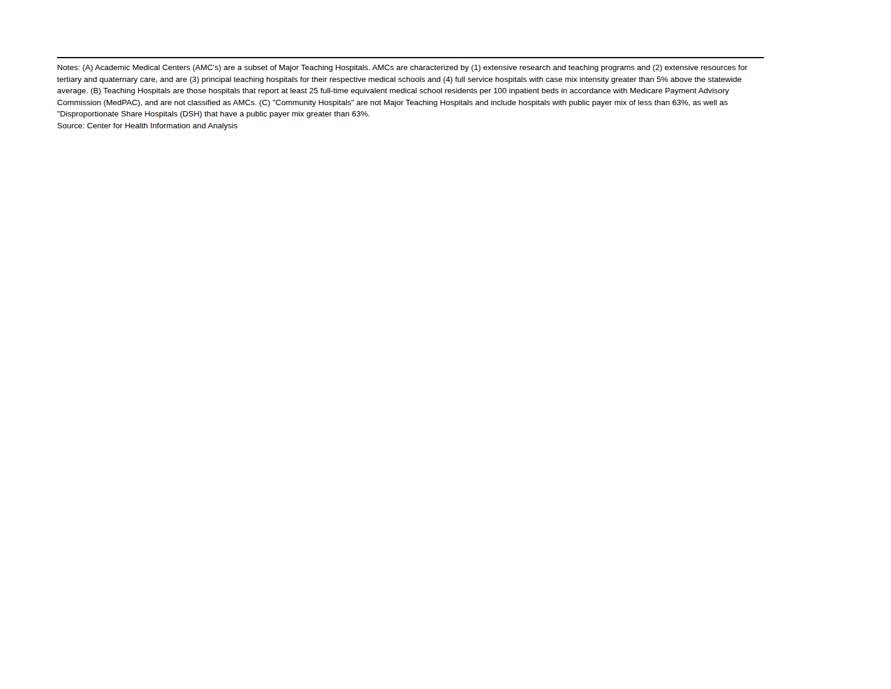Notes: (A) Academic Medical Centers (AMC's) are a subset of Major Teaching Hospitals. AMCs are characterized by (1) extensive research and teaching programs and (2) extensive resources for tertiary and quaternary care, and are (3) principal teaching hospitals for their respective medical schools and (4) full service hospitals with case mix intensity greater than 5% above the statewide average. (B) Teaching Hospitals are those hospitals that report at least 25 full-time equivalent medical school residents per 100 inpatient beds in accordance with Medicare Payment Advisory Commission (MedPAC), and are not classified as AMCs. (C) "Community Hospitals" are not Major Teaching Hospitals and include hospitals with public payer mix of less than 63%, as well as "Disproportionate Share Hospitals (DSH) that have a public payer mix greater than 63%.
Source: Center for Health Information and Analysis